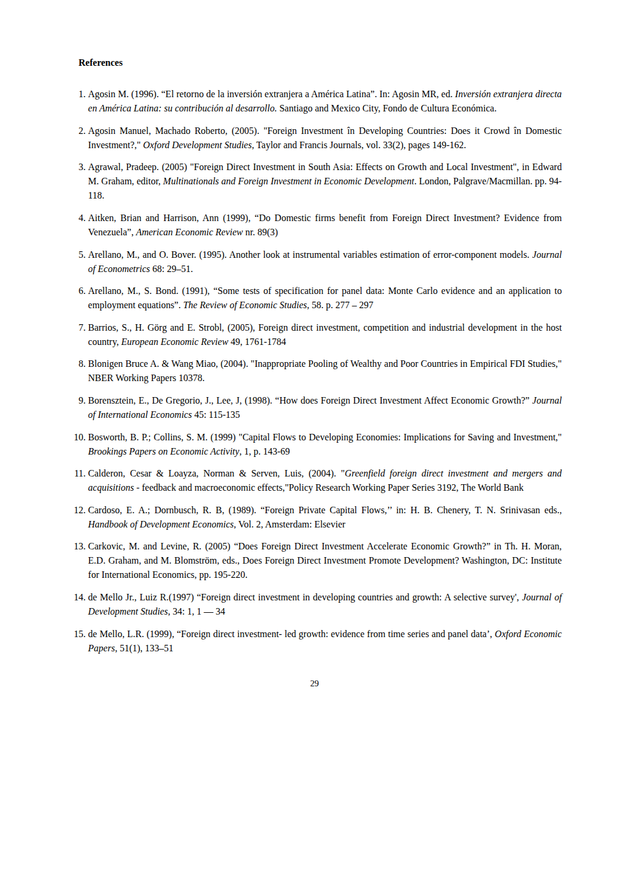References
Agosin M. (1996). “El retorno de la inversión extranjera a América Latina”. In: Agosin MR, ed. Inversión extranjera directa en América Latina: su contribución al desarrollo. Santiago and Mexico City, Fondo de Cultura Económica.
Agosin Manuel, Machado Roberto, (2005). "Foreign Investment în Developing Countries: Does it Crowd în Domestic Investment?," Oxford Development Studies, Taylor and Francis Journals, vol. 33(2), pages 149-162.
Agrawal, Pradeep. (2005) "Foreign Direct Investment in South Asia: Effects on Growth and Local Investment", in Edward M. Graham, editor, Multinationals and Foreign Investment in Economic Development. London, Palgrave/Macmillan. pp. 94-118.
Aitken, Brian and Harrison, Ann (1999), “Do Domestic firms benefit from Foreign Direct Investment? Evidence from Venezuela”, American Economic Review nr. 89(3)
Arellano, M., and O. Bover. (1995). Another look at instrumental variables estimation of error-component models. Journal of Econometrics 68: 29–51.
Arellano, M., S. Bond. (1991), “Some tests of specification for panel data: Monte Carlo evidence and an application to employment equations”. The Review of Economic Studies, 58. p. 277 – 297
Barrios, S., H. Görg and E. Strobl, (2005), Foreign direct investment, competition and industrial development in the host country, European Economic Review 49, 1761-1784
Blonigen Bruce A. & Wang Miao, (2004). "Inappropriate Pooling of Wealthy and Poor Countries in Empirical FDI Studies," NBER Working Papers 10378.
Borensztein, E., De Gregorio, J., Lee, J, (1998). “How does Foreign Direct Investment Affect Economic Growth?” Journal of International Economics 45: 115-135
Bosworth, B. P.; Collins, S. M. (1999) "Capital Flows to Developing Economies: Implications for Saving and Investment," Brookings Papers on Economic Activity, 1, p. 143-69
Calderon, Cesar & Loayza, Norman & Serven, Luis, (2004). "Greenfield foreign direct investment and mergers and acquisitions - feedback and macroeconomic effects,"Policy Research Working Paper Series 3192, The World Bank
Cardoso, E. A.; Dornbusch, R. B, (1989). “Foreign Private Capital Flows,’’ in: H. B. Chenery, T. N. Srinivasan eds., Handbook of Development Economics, Vol. 2, Amsterdam: Elsevier
Carkovic, M. and Levine, R. (2005) “Does Foreign Direct Investment Accelerate Economic Growth?” in Th. H. Moran, E.D. Graham, and M. Blomström, eds., Does Foreign Direct Investment Promote Development? Washington, DC: Institute for International Economics, pp. 195-220.
de Mello Jr., Luiz R.(1997) “Foreign direct investment in developing countries and growth: A selective survey', Journal of Development Studies, 34: 1, 1 — 34
de Mello, L.R. (1999), “Foreign direct investment- led growth: evidence from time series and panel data’, Oxford Economic Papers, 51(1), 133–51
29